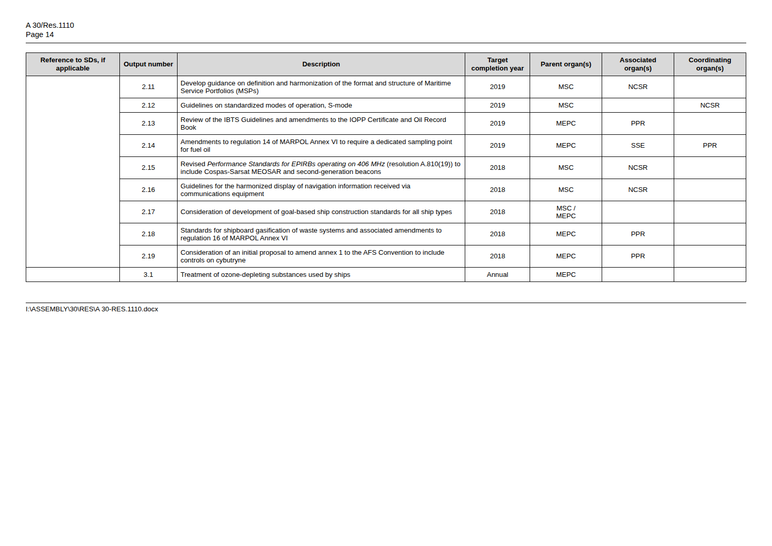A 30/Res.1110
Page 14
| Reference to SDs, if applicable | Output number | Description | Target completion year | Parent organ(s) | Associated organ(s) | Coordinating organ(s) |
| --- | --- | --- | --- | --- | --- | --- |
| | 2.11 | Develop guidance on definition and harmonization of the format and structure of Maritime Service Portfolios (MSPs) | 2019 | MSC | NCSR | |
| 2.12 | Guidelines on standardized modes of operation, S-mode | 2019 | MSC | | NCSR |
| 2.13 | Review of the IBTS Guidelines and amendments to the IOPP Certificate and Oil Record Book | 2019 | MEPC | PPR | |
| 2.14 | Amendments to regulation 14 of MARPOL Annex VI to require a dedicated sampling point for fuel oil | 2019 | MEPC | SSE | PPR |
| 2.15 | Revised Performance Standards for EPIRBs operating on 406 MHz (resolution A.810(19)) to include Cospas-Sarsat MEOSAR and second-generation beacons | 2018 | MSC | NCSR | |
| 2.16 | Guidelines for the harmonized display of navigation information received via communications equipment | 2018 | MSC | NCSR | |
| 2.17 | Consideration of development of goal-based ship construction standards for all ship types | 2018 | MSC / MEPC | | |
| 2.18 | Standards for shipboard gasification of waste systems and associated amendments to regulation 16 of MARPOL Annex VI | 2018 | MEPC | PPR | |
| 2.19 | Consideration of an initial proposal to amend annex 1 to the AFS Convention to include controls on cybutryne | 2018 | MEPC | PPR | |
| | 3.1 | Treatment of ozone-depleting substances used by ships | Annual | MEPC | | |
I:\ASSEMBLY\30\RES\A 30-RES.1110.docx